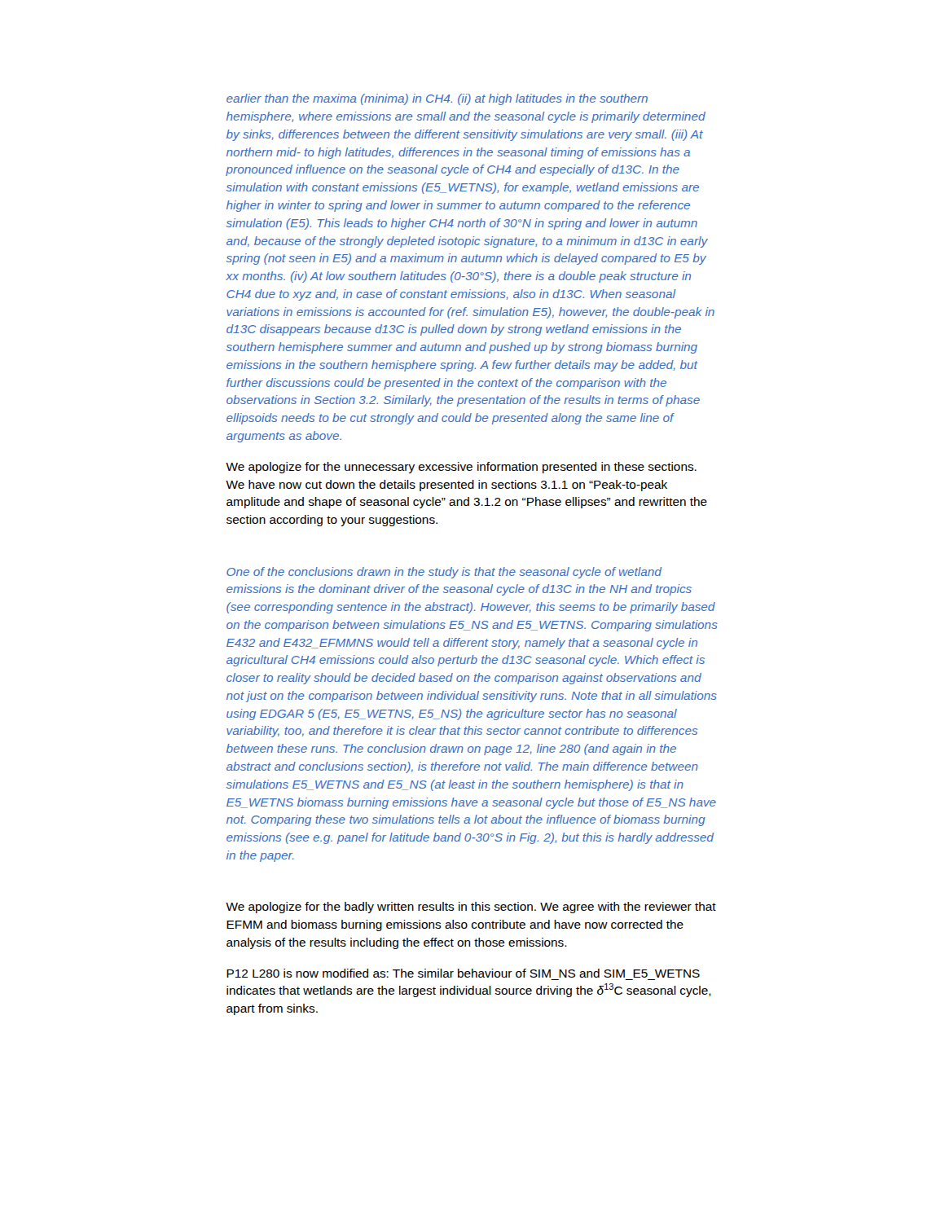earlier than the maxima (minima) in CH4. (ii) at high latitudes in the southern hemisphere, where emissions are small and the seasonal cycle is primarily determined by sinks, differences between the different sensitivity simulations are very small. (iii) At northern mid- to high latitudes, differences in the seasonal timing of emissions has a pronounced influence on the seasonal cycle of CH4 and especially of d13C. In the simulation with constant emissions (E5_WETNS), for example, wetland emissions are higher in winter to spring and lower in summer to autumn compared to the reference simulation (E5). This leads to higher CH4 north of 30°N in spring and lower in autumn and, because of the strongly depleted isotopic signature, to a minimum in d13C in early spring (not seen in E5) and a maximum in autumn which is delayed compared to E5 by xx months. (iv) At low southern latitudes (0-30°S), there is a double peak structure in CH4 due to xyz and, in case of constant emissions, also in d13C. When seasonal variations in emissions is accounted for (ref. simulation E5), however, the double-peak in d13C disappears because d13C is pulled down by strong wetland emissions in the southern hemisphere summer and autumn and pushed up by strong biomass burning emissions in the southern hemisphere spring. A few further details may be added, but further discussions could be presented in the context of the comparison with the observations in Section 3.2. Similarly, the presentation of the results in terms of phase ellipsoids needs to be cut strongly and could be presented along the same line of arguments as above.
We apologize for the unnecessary excessive information presented in these sections. We have now cut down the details presented in sections 3.1.1 on “Peak-to-peak amplitude and shape of seasonal cycle” and 3.1.2 on “Phase ellipses” and rewritten the section according to your suggestions.
One of the conclusions drawn in the study is that the seasonal cycle of wetland emissions is the dominant driver of the seasonal cycle of d13C in the NH and tropics (see corresponding sentence in the abstract). However, this seems to be primarily based on the comparison between simulations E5_NS and E5_WETNS. Comparing simulations E432 and E432_EFMMNS would tell a different story, namely that a seasonal cycle in agricultural CH4 emissions could also perturb the d13C seasonal cycle. Which effect is closer to reality should be decided based on the comparison against observations and not just on the comparison between individual sensitivity runs. Note that in all simulations using EDGAR 5 (E5, E5_WETNS, E5_NS) the agriculture sector has no seasonal variability, too, and therefore it is clear that this sector cannot contribute to differences between these runs. The conclusion drawn on page 12, line 280 (and again in the abstract and conclusions section), is therefore not valid. The main difference between simulations E5_WETNS and E5_NS (at least in the southern hemisphere) is that in E5_WETNS biomass burning emissions have a seasonal cycle but those of E5_NS have not. Comparing these two simulations tells a lot about the influence of biomass burning emissions (see e.g. panel for latitude band 0-30°S in Fig. 2), but this is hardly addressed in the paper.
We apologize for the badly written results in this section. We agree with the reviewer that EFMM and biomass burning emissions also contribute and have now corrected the analysis of the results including the effect on those emissions.
P12 L280 is now modified as: The similar behaviour of SIM_NS and SIM_E5_WETNS indicates that wetlands are the largest individual source driving the δ13C seasonal cycle, apart from sinks.